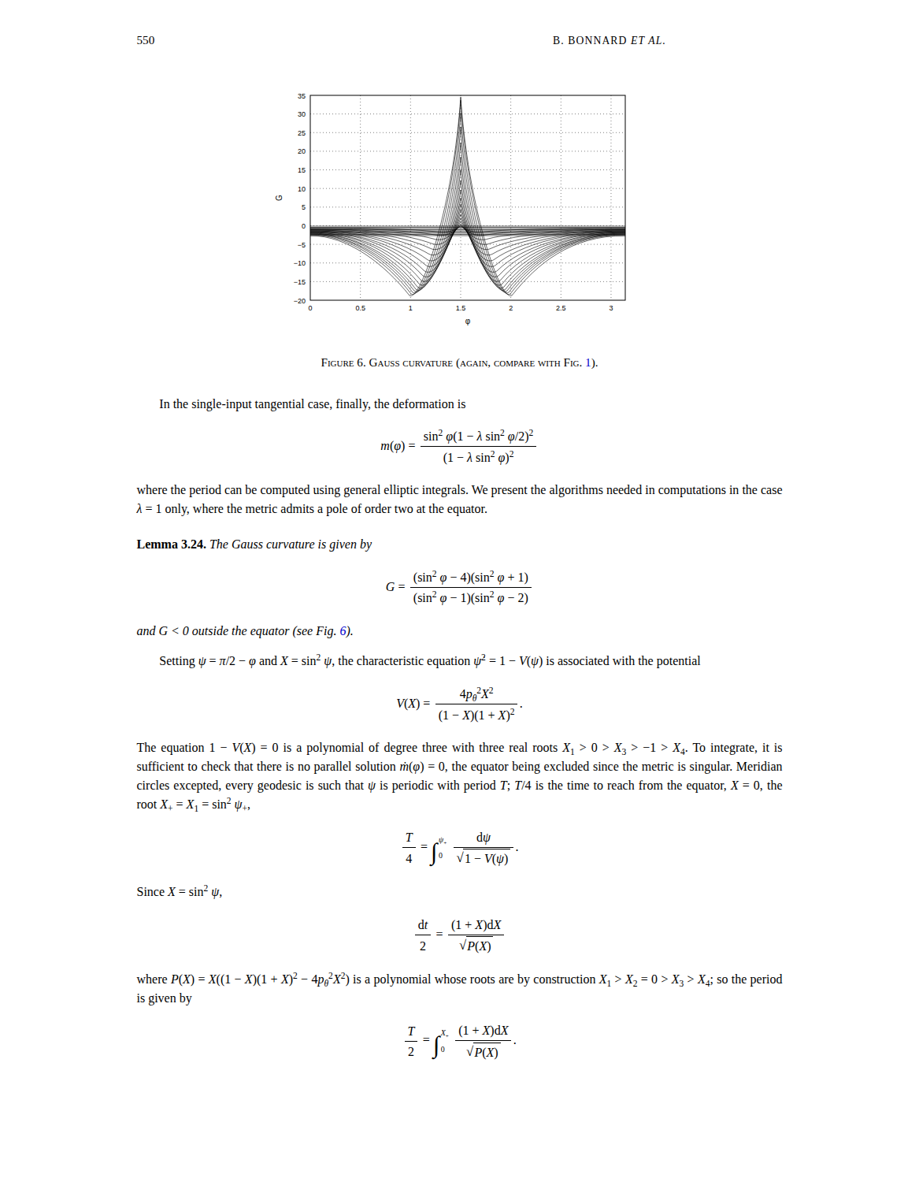550 B. Bonnard et al.
35 30 25 20 15 10 5 0 −5 −10 −15 −20 0 0.5 1 1.5 2 2.5 3 φ G
Figure 6. Gauss curvature (again, compare with Fig. 1).
In the single-input tangential case, finally, the deformation is
m(φ) = sin2 φ(1 − λ sin2 φ/2)2 (1 − λ sin2 φ)2
where the period can be computed using general elliptic integrals. We present the algorithms needed in computations in the case λ = 1 only, where the metric admits a pole of order two at the equator.
Lemma 3.24. The Gauss curvature is given by
G = (sin2 φ − 4)(sin2 φ + 1) (sin2 φ − 1)(sin2 φ − 2)
and G < 0 outside the equator (see Fig. 6).
Setting ψ = π/2 − φ and X = sin2 ψ, the characteristic equation ψ̇2 = 1 − V(ψ) is associated with the potential
V(X) = 4pθ2X2 (1 − X)(1 + X)2 .
The equation 1 − V(X) = 0 is a polynomial of degree three with three real roots X1 > 0 > X3 > −1 > X4. To integrate, it is sufficient to check that there is no parallel solution ṁ(φ) = 0, the equator being excluded since the metric is singular. Meridian circles excepted, every geodesic is such that ψ is periodic with period T; T/4 is the time to reach from the equator, X = 0, the root X+ = X1 = sin2 ψ+,
T 4 = ∫ψ+0 dψ 1 − V(ψ) .
Since X = sin2 ψ,
dt 2 = (1 + X)dX P(X)
where P(X) = X((1 − X)(1 + X)2 − 4pθ2X2) is a polynomial whose roots are by construction X1 > X2 = 0 > X3 > X4; so the period is given by
T 2 = ∫X+0 (1 + X)dX P(X) .